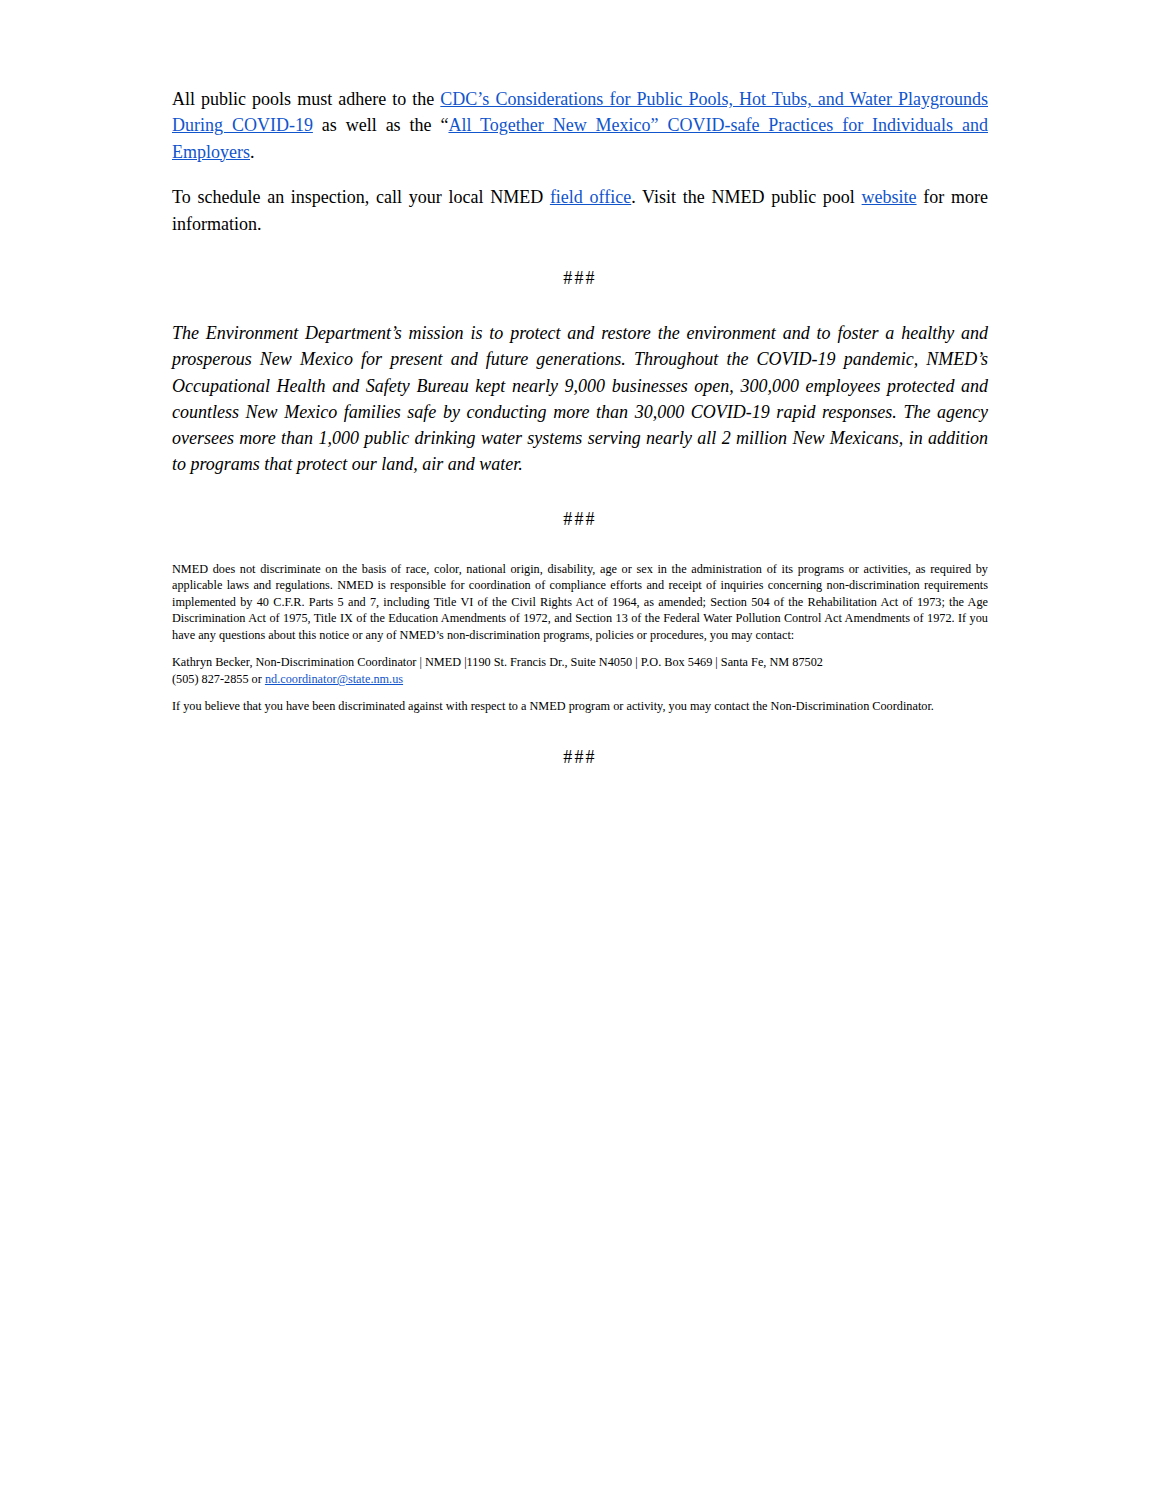All public pools must adhere to the CDC’s Considerations for Public Pools, Hot Tubs, and Water Playgrounds During COVID-19 as well as the “All Together New Mexico” COVID-safe Practices for Individuals and Employers.
To schedule an inspection, call your local NMED field office. Visit the NMED public pool website for more information.
###
The Environment Department’s mission is to protect and restore the environment and to foster a healthy and prosperous New Mexico for present and future generations. Throughout the COVID-19 pandemic, NMED’s Occupational Health and Safety Bureau kept nearly 9,000 businesses open, 300,000 employees protected and countless New Mexico families safe by conducting more than 30,000 COVID-19 rapid responses. The agency oversees more than 1,000 public drinking water systems serving nearly all 2 million New Mexicans, in addition to programs that protect our land, air and water.
###
NMED does not discriminate on the basis of race, color, national origin, disability, age or sex in the administration of its programs or activities, as required by applicable laws and regulations. NMED is responsible for coordination of compliance efforts and receipt of inquiries concerning non-discrimination requirements implemented by 40 C.F.R. Parts 5 and 7, including Title VI of the Civil Rights Act of 1964, as amended; Section 504 of the Rehabilitation Act of 1973; the Age Discrimination Act of 1975, Title IX of the Education Amendments of 1972, and Section 13 of the Federal Water Pollution Control Act Amendments of 1972. If you have any questions about this notice or any of NMED’s non-discrimination programs, policies or procedures, you may contact:
Kathryn Becker, Non-Discrimination Coordinator | NMED |1190 St. Francis Dr., Suite N4050 | P.O. Box 5469 | Santa Fe, NM 87502
(505) 827-2855 or nd.coordinator@state.nm.us
If you believe that you have been discriminated against with respect to a NMED program or activity, you may contact the Non-Discrimination Coordinator.
###